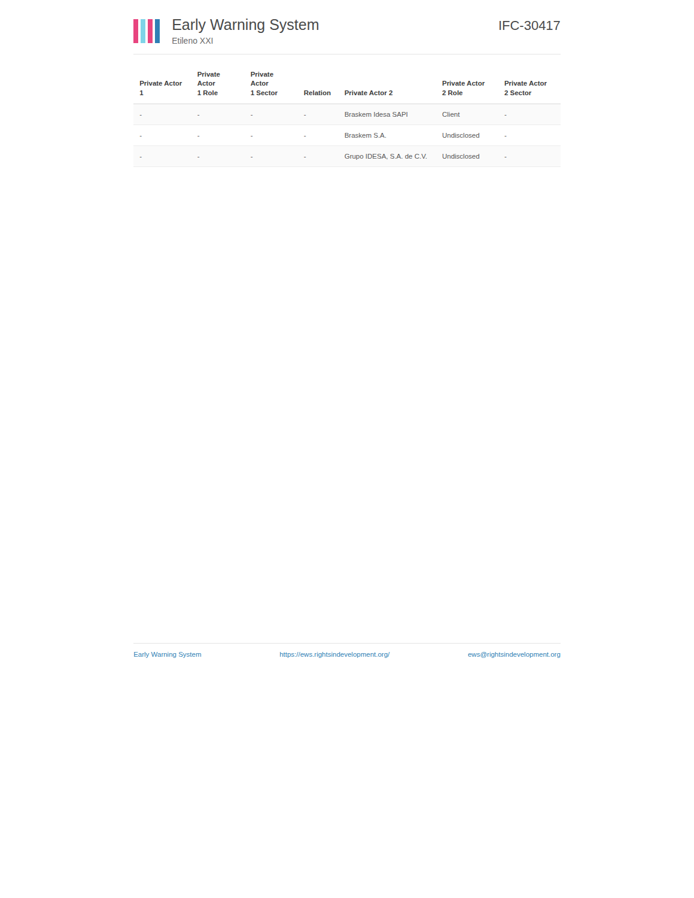Early Warning System
Etileno XXI
IFC-30417
| Private Actor 1 | Private Actor 1 Role | Private Actor 1 Sector | Relation | Private Actor 2 | Private Actor 2 Role | Private Actor 2 Sector |
| --- | --- | --- | --- | --- | --- | --- |
| - | - | - | - | Braskem Idesa SAPI | Client | - |
| - | - | - | - | Braskem S.A. | Undisclosed | - |
| - | - | - | - | Grupo IDESA, S.A. de C.V. | Undisclosed | - |
Early Warning System https://ews.rightsindevelopment.org/ ews@rightsindevelopment.org